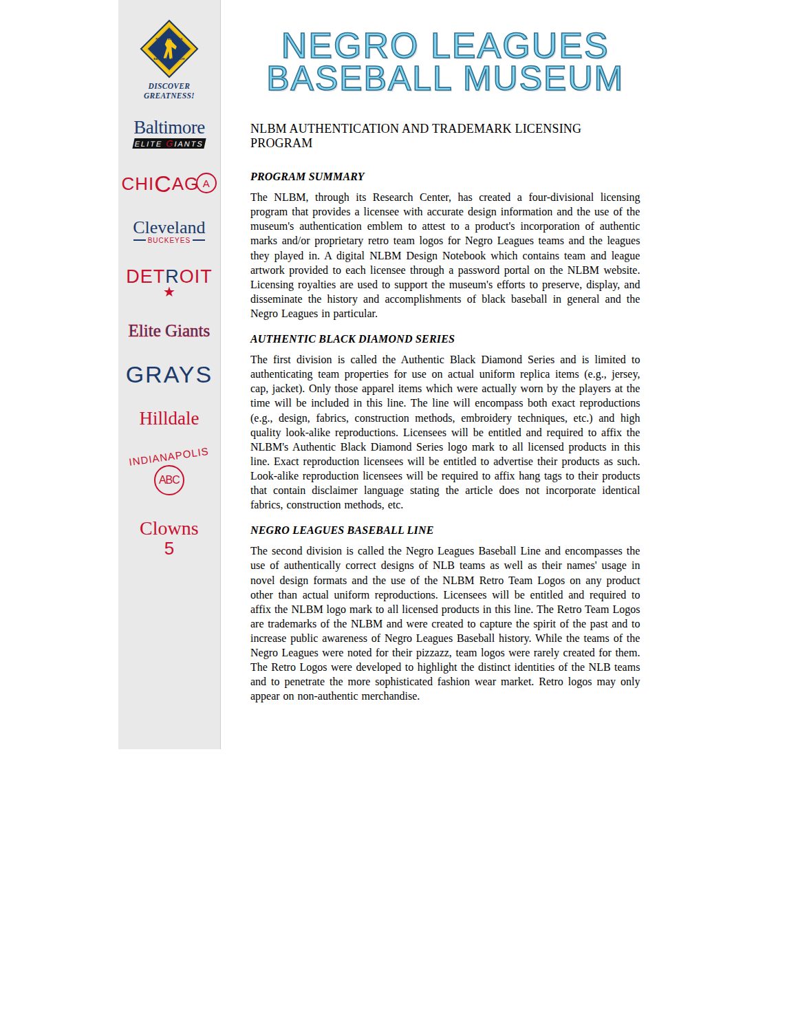NEGRO LEAGUES BASEBALL MUSEUM
DISCOVER
GREATNESS!
Baltimore
ELITE GIANTS
CHICAGA
Cleveland
BUCKEYES
DETROIT
★
Elite Giants
GRAYS
Hilldale
INDIANAPOLIS
ABC
Clowns
5
NEGRO LEAGUES
BASEBALL MUSEUM
NLBM AUTHENTICATION AND TRADEMARK LICENSING PROGRAM
PROGRAM SUMMARY
The NLBM, through its Research Center, has created a four-divisional licensing program that provides a licensee with accurate design information and the use of the museum's authentication emblem to attest to a product's incorporation of authentic marks and/or proprietary retro team logos for Negro Leagues teams and the leagues they played in. A digital NLBM Design Notebook which contains team and league artwork provided to each licensee through a password portal on the NLBM website. Licensing royalties are used to support the museum's efforts to preserve, display, and disseminate the history and accomplishments of black baseball in general and the Negro Leagues in particular.
AUTHENTIC BLACK DIAMOND SERIES
The first division is called the Authentic Black Diamond Series and is limited to authenticating team properties for use on actual uniform replica items (e.g., jersey, cap, jacket). Only those apparel items which were actually worn by the players at the time will be included in this line. The line will encompass both exact reproductions (e.g., design, fabrics, construction methods, embroidery techniques, etc.) and high quality look-alike reproductions. Licensees will be entitled and required to affix the NLBM's Authentic Black Diamond Series logo mark to all licensed products in this line. Exact reproduction licensees will be entitled to advertise their products as such. Look-alike reproduction licensees will be required to affix hang tags to their products that contain disclaimer language stating the article does not incorporate identical fabrics, construction methods, etc.
NEGRO LEAGUES BASEBALL LINE
The second division is called the Negro Leagues Baseball Line and encompasses the use of authentically correct designs of NLB teams as well as their names' usage in novel design formats and the use of the NLBM Retro Team Logos on any product other than actual uniform reproductions. Licensees will be entitled and required to affix the NLBM logo mark to all licensed products in this line. The Retro Team Logos are trademarks of the NLBM and were created to capture the spirit of the past and to increase public awareness of Negro Leagues Baseball history. While the teams of the Negro Leagues were noted for their pizzazz, team logos were rarely created for them. The Retro Logos were developed to highlight the distinct identities of the NLB teams and to penetrate the more sophisticated fashion wear market. Retro logos may only appear on non-authentic merchandise.